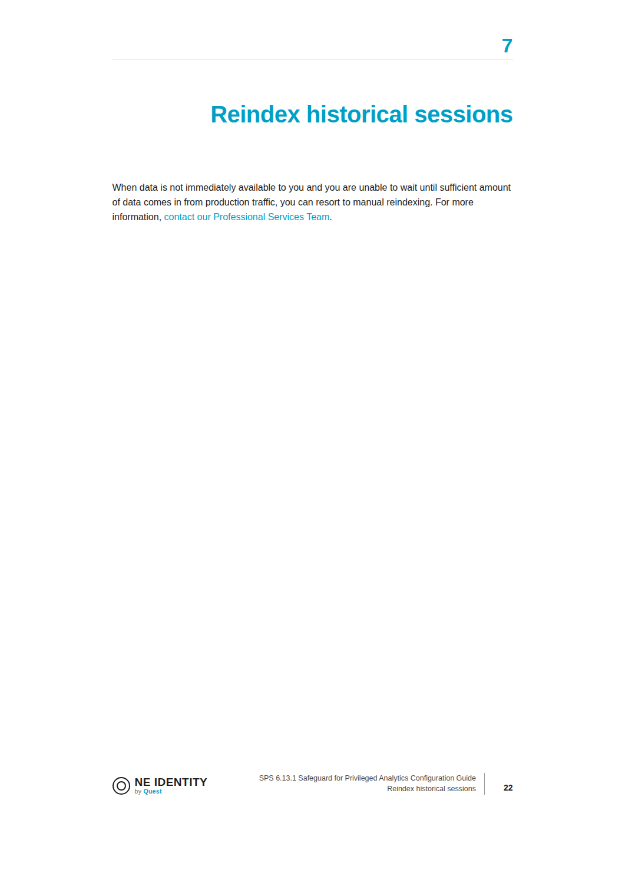7
Reindex historical sessions
When data is not immediately available to you and you are unable to wait until sufficient amount of data comes in from production traffic, you can resort to manual reindexing. For more information, contact our Professional Services Team.
NE IDENTITY
by Quest
SPS 6.13.1 Safeguard for Privileged Analytics Configuration Guide Reindex historical sessions
22